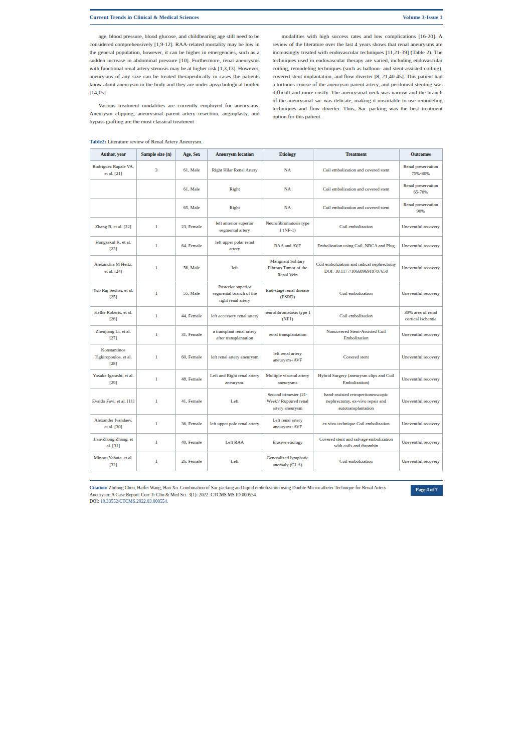Current Trends in Clinical & Medical Sciences
Volume 3-Issue 1
age, blood pressure, blood glucose, and childbearing age still need to be considered comprehensively [1,9-12]. RAA-related mortality may be low in the general population, however, it can be higher in emergencies, such as a sudden increase in abdominal pressure [10]. Furthermore, renal aneurysms with functional renal artery stenosis may be at higher risk [1,3,13]. However, aneurysms of any size can be treated therapeutically in cases the patients know about aneurysm in the body and they are under apsychological burden [14,15].
Various treatment modalities are currently employed for aneurysms. Aneurysm clipping, aneurysmal parent artery resection, angioplasty, and bypass grafting are the most classical treatment
modalities with high success rates and low complications [16-20]. A review of the literature over the last 4 years shows that renal aneurysms are increasingly treated with endovascular techniques [11,21-39] (Table 2). The techniques used in endovascular therapy are varied, including endovascular coiling, remodeling techniques (such as balloon- and stent-assisted coiling), covered stent implantation, and flow diverter [8, 21,40-45]. This patient had a tortuous course of the aneurysm parent artery, and peritoneal stenting was difficult and more costly. The aneurysmal neck was narrow and the branch of the aneurysmal sac was delicate, making it unsuitable to use remodeling techniques and flow diverter. Thus, Sac packing was the best treatment option for this patient.
Table2: Literature review of Renal Artery Aneurysm.
| Author, year | Sample size (n) | Age, Sex | Aneurysm location | Etiology | Treatment | Outcomes |
| --- | --- | --- | --- | --- | --- | --- |
| Rodriguez Rapale VA, et al. [21] | 3 | 61, Male | Right Hilar Renal Artery | NA | Coil embolization and covered stent | Renal preservation 75%-80% |
| | | 61, Male | Right | NA | Coil embolization and covered stent | Renal preservation 65-70% |
| | | 65, Male | Right | NA | Coil embolization and covered stent | Renal preservation 90% |
| Zhang B, et al. [22] | 1 | 23, Female | left anterior superior segmental artery | Neurofibromatosis type 1 (NF-1) | Coil embolization | Uneventful recovery |
| Hongsakul K, et al. [23] | 1 | 64, Female | left upper polar renal artery | RAA and AVF | Embolization using Coil, NBCA and Plug | Uneventful recovery |
| Alexandria M Hertz, et al. [24] | 1 | 56, Male | left | Malignant Solitary Fibrous Tumor of the Renal Vein | Coil embolization and radical nephrectomy DOI: 10.1177/1066896918787650 | Uneventful recovery |
| Yub Raj Sedhai, et al. [25] | 1 | 55, Male | Posterior superior segmental branch of the right renal artery | End-stage renal disease (ESRD) | Coil embolization | Uneventful recovery |
| Kallie Roberts, et al. [26] | 1 | 44, Female | left accessory renal artery | neurofibromatosis type 1 (NF1) | Coil embolization | 30% area of renal cortical ischemia |
| Zhenjiang Li, et al. [27] | 1 | 31, Female | a transplant renal artery after transplantation | renal transplantation | Noncovered Stent-Assisted Coil Embolization | Uneventful recovery |
| Konstantinos Tigkiropoulos, et al. [28] | 1 | 60, Female | left renal artery aneurysm | left renal artery aneurysm+AVF | Covered stent | Uneventful recovery |
| Yosuke Igarashi, et al. [29] | 1 | 48, Female | Left and Right renal artery aneurysm. | Multiple visceral artery aneurysms | Hybrid Surgery (aneurysm clips and Coil Embolization) | Uneventful recovery |
| Evaldo Favi, et al. [11] | 1 | 41, Female | Left | Second trimester (21-Week)/ Ruptured renal artery aneurysm | hand-assisted retroperitoneoscopic nephrectomy, ex-vivo repair and autotransplantation | Uneventful recovery |
| Alexander Ivandaev, et al. [30] | 1 | 36, Female | left upper pole renal artery | Left renal artery aneurysm+AVF | ex vivo technique Coil embolization | Uneventful recovery |
| Jian-Zhong Zhang, et al. [31] | 1 | 40, Female | Left RAA | Elusive etiology | Covered stent and salvage embolization with coils and thrombin | Uneventful recovery |
| Minoru Yabuta, et al. [32] | 1 | 26, Female | Left | Generalized lymphatic anomaly (GLA) | Coil embolization | Uneventful recovery |
Citation: Zhilong Chen, Haifei Wang, Hao Xu. Combination of Sac packing and liquid embolization using Double Microcatheter Technique for Renal Artery Aneurysm: A Case Report. Curr Tr Clin & Med Sci. 3(1): 2022. CTCMS.MS.ID.000554.
DOI: 10.33552/CTCMS.2022.03.000554.
Page 4 of 7